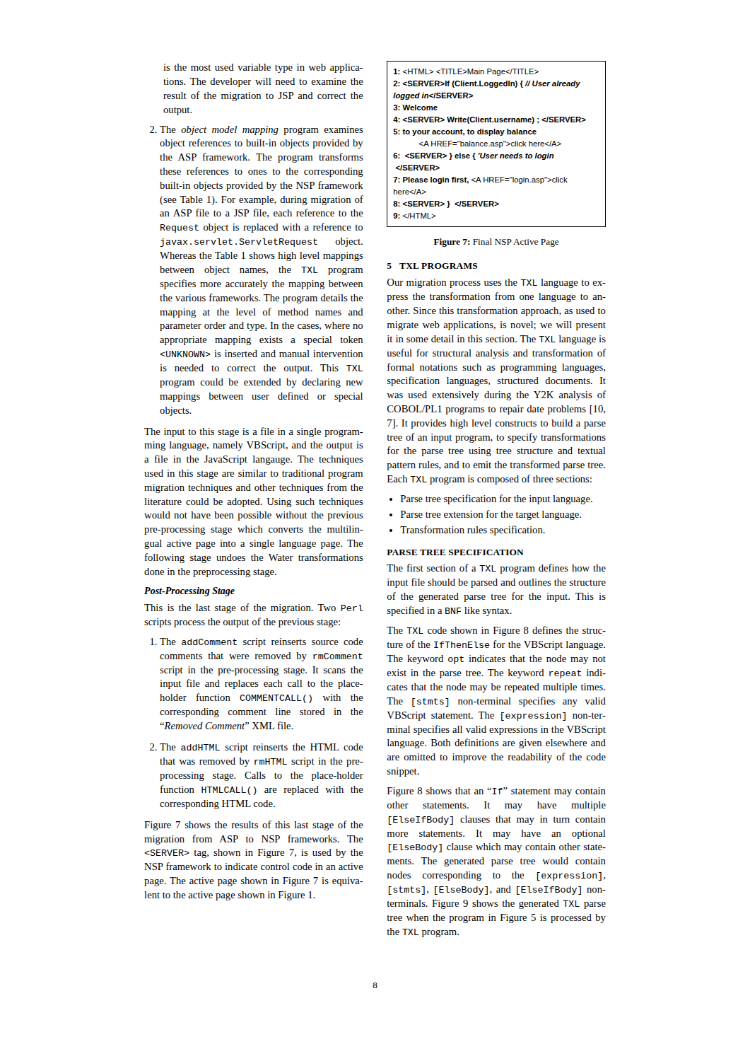is the most used variable type in web applications. The developer will need to examine the result of the migration to JSP and correct the output.
The object model mapping program examines object references to built-in objects provided by the ASP framework. The program transforms these references to ones to the corresponding built-in objects provided by the NSP framework (see Table 1). For example, during migration of an ASP file to a JSP file, each reference to the Request object is replaced with a reference to javax.servlet.ServletRequest object. Whereas the Table 1 shows high level mappings between object names, the TXL program specifies more accurately the mapping between the various frameworks. The program details the mapping at the level of method names and parameter order and type. In the cases, where no appropriate mapping exists a special token <UNKNOWN> is inserted and manual intervention is needed to correct the output. This TXL program could be extended by declaring new mappings between user defined or special objects.
The input to this stage is a file in a single programming language, namely VBScript, and the output is a file in the JavaScript langauge. The techniques used in this stage are similar to traditional program migration techniques and other techniques from the literature could be adopted. Using such techniques would not have been possible without the previous pre-processing stage which converts the multilingual active page into a single language page. The following stage undoes the Water transformations done in the preprocessing stage.
Post-Processing Stage
This is the last stage of the migration. Two Perl scripts process the output of the previous stage:
The addComment script reinserts source code comments that were removed by rmComment script in the pre-processing stage. It scans the input file and replaces each call to the place-holder function COMMENTCALL() with the corresponding comment line stored in the “Removed Comment” XML file.
The addHTML script reinserts the HTML code that was removed by rmHTML script in the pre-processing stage. Calls to the place-holder function HTMLCALL() are replaced with the corresponding HTML code.
Figure 7 shows the results of this last stage of the migration from ASP to NSP frameworks. The <SERVER> tag, shown in Figure 7, is used by the NSP framework to indicate control code in an active page. The active page shown in Figure 7 is equivalent to the active page shown in Figure 1.
1: <HTML> <TITLE>Main Page</TITLE>
2: <SERVER>If (Client.LoggedIn) { // User already logged in</SERVER>
3: Welcome
4: <SERVER> Write(Client.username) ; </SERVER>
5: to your account, to display balance
<A HREF="balance.asp">click here</A>
6: <SERVER> } else { 'User needs to login </SERVER>
7: Please login first, <A HREF="login.asp">click here</A>
8: <SERVER> } </SERVER>
9: </HTML>
Figure 7: Final NSP Active Page
5 TXL PROGRAMS
Our migration process uses the TXL language to express the transformation from one language to another. Since this transformation approach, as used to migrate web applications, is novel; we will present it in some detail in this section. The TXL language is useful for structural analysis and transformation of formal notations such as programming languages, specification languages, structured documents. It was used extensively during the Y2K analysis of COBOL/PL1 programs to repair date problems [10, 7]. It provides high level constructs to build a parse tree of an input program, to specify transformations for the parse tree using tree structure and textual pattern rules, and to emit the transformed parse tree. Each TXL program is composed of three sections:
Parse tree specification for the input language.
Parse tree extension for the target language.
Transformation rules specification.
PARSE TREE SPECIFICATION
The first section of a TXL program defines how the input file should be parsed and outlines the structure of the generated parse tree for the input. This is specified in a BNF like syntax.
The TXL code shown in Figure 8 defines the structure of the IfThenElse for the VBScript language. The keyword opt indicates that the node may not exist in the parse tree. The keyword repeat indicates that the node may be repeated multiple times. The [stmts] non-terminal specifies any valid VBScript statement. The [expression] non-terminal specifies all valid expressions in the VBScript language. Both definitions are given elsewhere and are omitted to improve the readability of the code snippet.
Figure 8 shows that an “If” statement may contain other statements. It may have multiple [ElseIfBody] clauses that may in turn contain more statements. It may have an optional [ElseBody] clause which may contain other statements. The generated parse tree would contain nodes corresponding to the [expression], [stmts], [ElseBody], and [ElseIfBody] non-terminals. Figure 9 shows the generated TXL parse tree when the program in Figure 5 is processed by the TXL program.
8